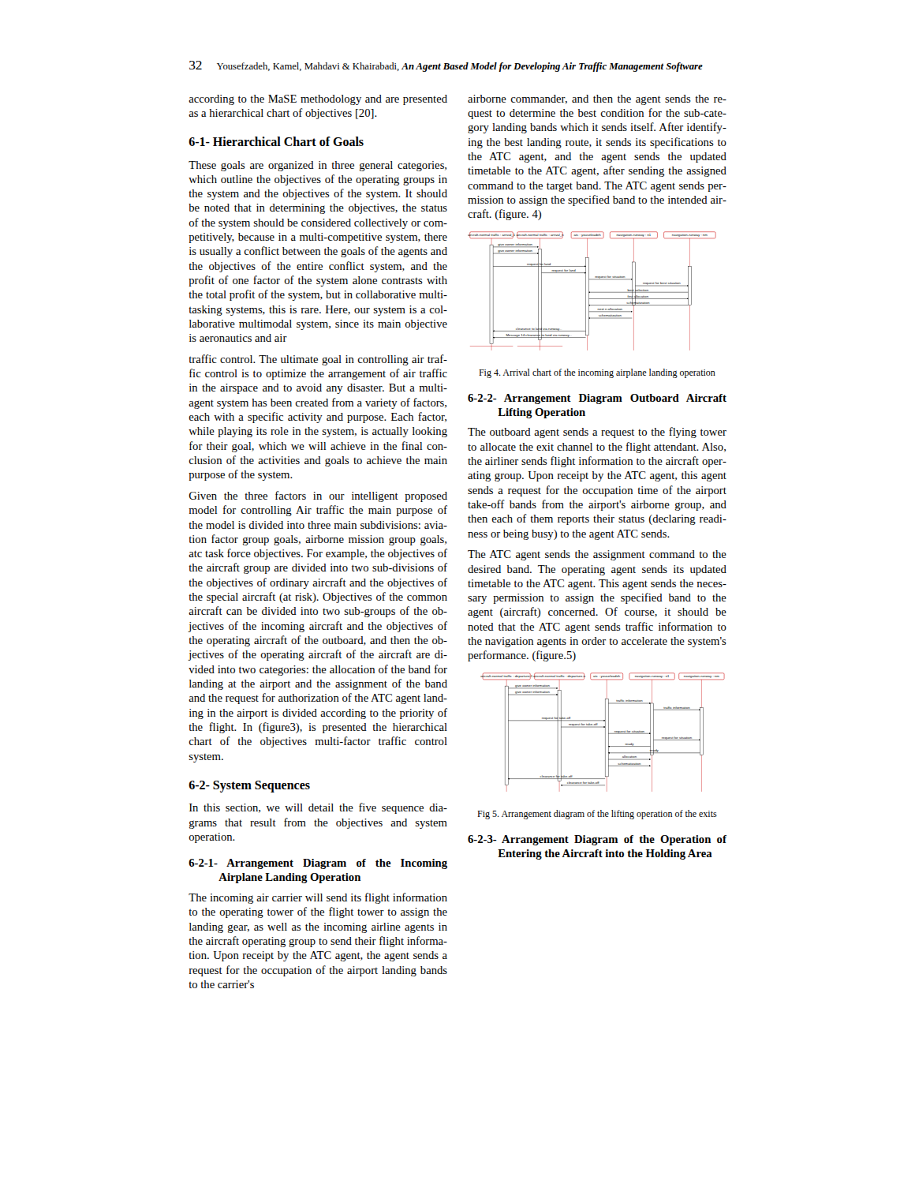32
Yousefzadeh, Kamel, Mahdavi & Khairabadi, An Agent Based Model for Developing Air Traffic Management Software
according to the MaSE methodology and are presented as a hierarchical chart of objectives [20].
6-1- Hierarchical Chart of Goals
These goals are organized in three general categories, which outline the objectives of the operating groups in the system and the objectives of the system. It should be noted that in determining the objectives, the status of the system should be considered collectively or competitively, because in a multi-competitive system, there is usually a conflict between the goals of the agents and the objectives of the entire conflict system, and the profit of one factor of the system alone contrasts with the total profit of the system, but in collaborative multitasking systems, this is rare. Here, our system is a collaborative multimodal system, since its main objective is aeronautics and air
traffic control. The ultimate goal in controlling air traffic control is to optimize the arrangement of air traffic in the airspace and to avoid any disaster. But a multi-agent system has been created from a variety of factors, each with a specific activity and purpose. Each factor, while playing its role in the system, is actually looking for their goal, which we will achieve in the final conclusion of the activities and goals to achieve the main purpose of the system.
Given the three factors in our intelligent proposed model for controlling Air traffic the main purpose of the model is divided into three main subdivisions: aviation factor group goals, airborne mission group goals, atc task force objectives. For example, the objectives of the aircraft group are divided into two sub-divisions of the objectives of ordinary aircraft and the objectives of the special aircraft (at risk). Objectives of the common aircraft can be divided into two sub-groups of the objectives of the incoming aircraft and the objectives of the operating aircraft of the outboard, and then the objectives of the operating aircraft of the aircraft are divided into two categories: the allocation of the band for landing at the airport and the assignment of the band and the request for authorization of the ATC agent landing in the airport is divided according to the priority of the flight. In (figure3), is presented the hierarchical chart of the objectives multi-factor traffic control system.
6-2- System Sequences
In this section, we will detail the five sequence diagrams that result from the objectives and system operation.
6-2-1- Arrangement Diagram of the Incoming Airplane Landing Operation
The incoming air carrier will send its flight information to the operating tower of the flight tower to assign the landing gear, as well as the incoming airline agents in the aircraft operating group to send their flight information. Upon receipt by the ATC agent, the agent sends a request for the occupation of the airport landing bands to the carrier's
airborne commander, and then the agent sends the request to determine the best condition for the sub-category landing bands which it sends itself. After identifying the best landing route, it sends its specifications to the ATC agent, and the agent sends the updated timetable to the ATC agent, after sending the assigned command to the target band. The ATC agent sends permission to assign the specified band to the intended aircraft. (figure. 4)
aircraft-normal traffic : arrival_1 aircraft-normal traffic : arrival_n atc : yousefzadeh navigation-runway : n1 navigation-runway : nm give owner information give owner information request for land request for land request for situation request for best situation best selection first allocation schematization next n allocation schematization clearance to land via runway... Message 14:clearance to land via runway...
Fig 4. Arrival chart of the incoming airplane landing operation
6-2-2- Arrangement Diagram Outboard Aircraft Lifting Operation
The outboard agent sends a request to the flying tower to allocate the exit channel to the flight attendant. Also, the airliner sends flight information to the aircraft operating group. Upon receipt by the ATC agent, this agent sends a request for the occupation time of the airport take-off bands from the airport's airborne group, and then each of them reports their status (declaring readiness or being busy) to the agent ATC sends.
The ATC agent sends the assignment command to the desired band. The operating agent sends its updated timetable to the ATC agent. This agent sends the necessary permission to assign the specified band to the agent (aircraft) concerned. Of course, it should be noted that the ATC agent sends traffic information to the navigation agents in order to accelerate the system's performance. (figure.5)
aircraft-normal traffic : departure-1 aircraft-normal traffic : departure-n atc : yousefzadeh navigation-runway : n1 navigation-runway : nm give owner information give owner information traffic information traffic information request for take-off request for take-off request for situation request for situation ready ready allocation schematization clearance for take-off clearance for take-off
Fig 5. Arrangement diagram of the lifting operation of the exits
6-2-3- Arrangement Diagram of the Operation of Entering the Aircraft into the Holding Area